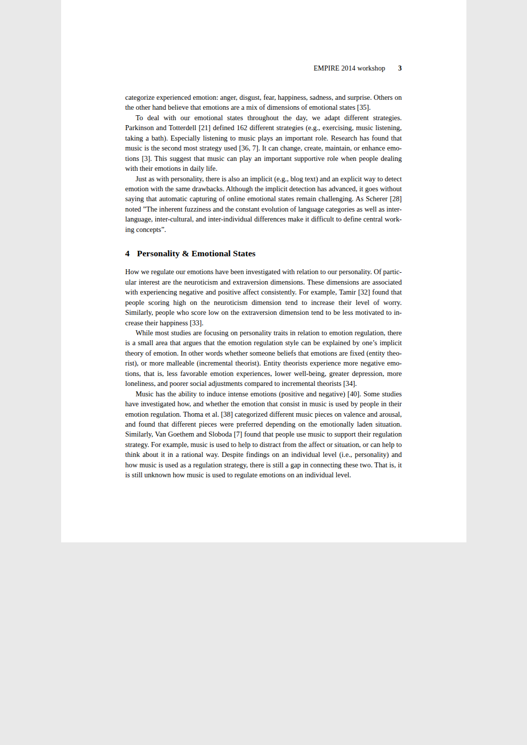EMPIRE 2014 workshop 3
categorize experienced emotion: anger, disgust, fear, happiness, sadness, and surprise. Others on the other hand believe that emotions are a mix of dimensions of emotional states [35].
To deal with our emotional states throughout the day, we adapt different strategies. Parkinson and Totterdell [21] defined 162 different strategies (e.g., exercising, music listening, taking a bath). Especially listening to music plays an important role. Research has found that music is the second most strategy used [36, 7]. It can change, create, maintain, or enhance emotions [3]. This suggest that music can play an important supportive role when people dealing with their emotions in daily life.
Just as with personality, there is also an implicit (e.g., blog text) and an explicit way to detect emotion with the same drawbacks. Although the implicit detection has advanced, it goes without saying that automatic capturing of online emotional states remain challenging. As Scherer [28] noted ”The inherent fuzziness and the constant evolution of language categories as well as inter-language, inter-cultural, and inter-individual differences make it difficult to define central working concepts”.
4 Personality & Emotional States
How we regulate our emotions have been investigated with relation to our personality. Of particular interest are the neuroticism and extraversion dimensions. These dimensions are associated with experiencing negative and positive affect consistently. For example, Tamir [32] found that people scoring high on the neuroticism dimension tend to increase their level of worry. Similarly, people who score low on the extraversion dimension tend to be less motivated to increase their happiness [33].
While most studies are focusing on personality traits in relation to emotion regulation, there is a small area that argues that the emotion regulation style can be explained by one’s implicit theory of emotion. In other words whether someone beliefs that emotions are fixed (entity theorist), or more malleable (incremental theorist). Entity theorists experience more negative emotions, that is, less favorable emotion experiences, lower well-being, greater depression, more loneliness, and poorer social adjustments compared to incremental theorists [34].
Music has the ability to induce intense emotions (positive and negative) [40]. Some studies have investigated how, and whether the emotion that consist in music is used by people in their emotion regulation. Thoma et al. [38] categorized different music pieces on valence and arousal, and found that different pieces were preferred depending on the emotionally laden situation. Similarly, Van Goethem and Sloboda [7] found that people use music to support their regulation strategy. For example, music is used to help to distract from the affect or situation, or can help to think about it in a rational way. Despite findings on an individual level (i.e., personality) and how music is used as a regulation strategy, there is still a gap in connecting these two. That is, it is still unknown how music is used to regulate emotions on an individual level.